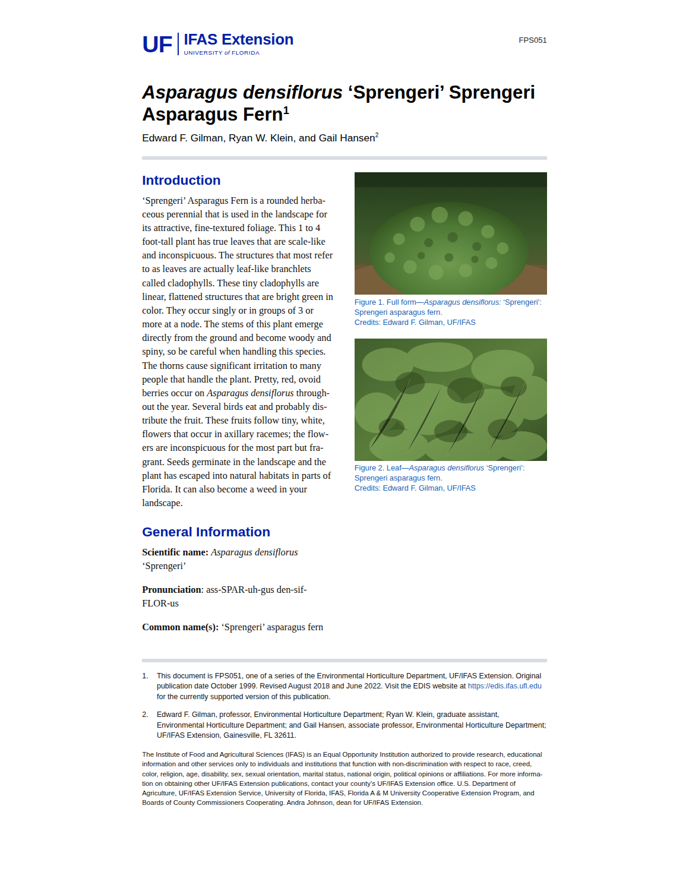UF
IFAS Extension
UNIVERSITY of FLORIDA
FPS051
Asparagus densiflorus ‘Sprengeri’ Sprengeri Asparagus Fern1
Edward F. Gilman, Ryan W. Klein, and Gail Hansen2
Introduction
‘Sprengeri’ Asparagus Fern is a rounded herbaceous perennial that is used in the landscape for its attractive, fine-textured foliage. This 1 to 4 foot-tall plant has true leaves that are scale-like and inconspicuous. The structures that most refer to as leaves are actually leaf-like branchlets called cladophylls. These tiny cladophylls are linear, flattened structures that are bright green in color. They occur singly or in groups of 3 or more at a node. The stems of this plant emerge directly from the ground and become woody and spiny, so be careful when handling this species. The thorns cause significant irritation to many people that handle the plant. Pretty, red, ovoid berries occur on Asparagus densiflorus throughout the year. Several birds eat and probably distribute the fruit. These fruits follow tiny, white, flowers that occur in axillary racemes; the flowers are inconspicuous for the most part but fragrant. Seeds germinate in the landscape and the plant has escaped into natural habitats in parts of Florida. It can also become a weed in your landscape.
General Information
Scientific name: Asparagus densiflorus ‘Sprengeri’
Pronunciation: ass-SPAR-uh-gus den-sif-FLOR-us
Common name(s): ‘Sprengeri’ asparagus fern
Figure 1. Full form—Asparagus densiflorus: ‘Sprengeri’: Sprengeri asparagus fern. Credits: Edward F. Gilman, UF/IFAS
Figure 2. Leaf—Asparagus densiflorus ‘Sprengeri’: Sprengeri asparagus fern. Credits: Edward F. Gilman, UF/IFAS
This document is FPS051, one of a series of the Environmental Horticulture Department, UF/IFAS Extension. Original publication date October 1999. Revised August 2018 and June 2022. Visit the EDIS website at https://edis.ifas.ufl.edu for the currently supported version of this publication.
Edward F. Gilman, professor, Environmental Horticulture Department; Ryan W. Klein, graduate assistant, Environmental Horticulture Department; and Gail Hansen, associate professor, Environmental Horticulture Department; UF/IFAS Extension, Gainesville, FL 32611.
The Institute of Food and Agricultural Sciences (IFAS) is an Equal Opportunity Institution authorized to provide research, educational information and other services only to individuals and institutions that function with non-discrimination with respect to race, creed, color, religion, age, disability, sex, sexual orientation, marital status, national origin, political opinions or affiliations. For more information on obtaining other UF/IFAS Extension publications, contact your county’s UF/IFAS Extension office. U.S. Department of Agriculture, UF/IFAS Extension Service, University of Florida, IFAS, Florida A & M University Cooperative Extension Program, and Boards of County Commissioners Cooperating. Andra Johnson, dean for UF/IFAS Extension.